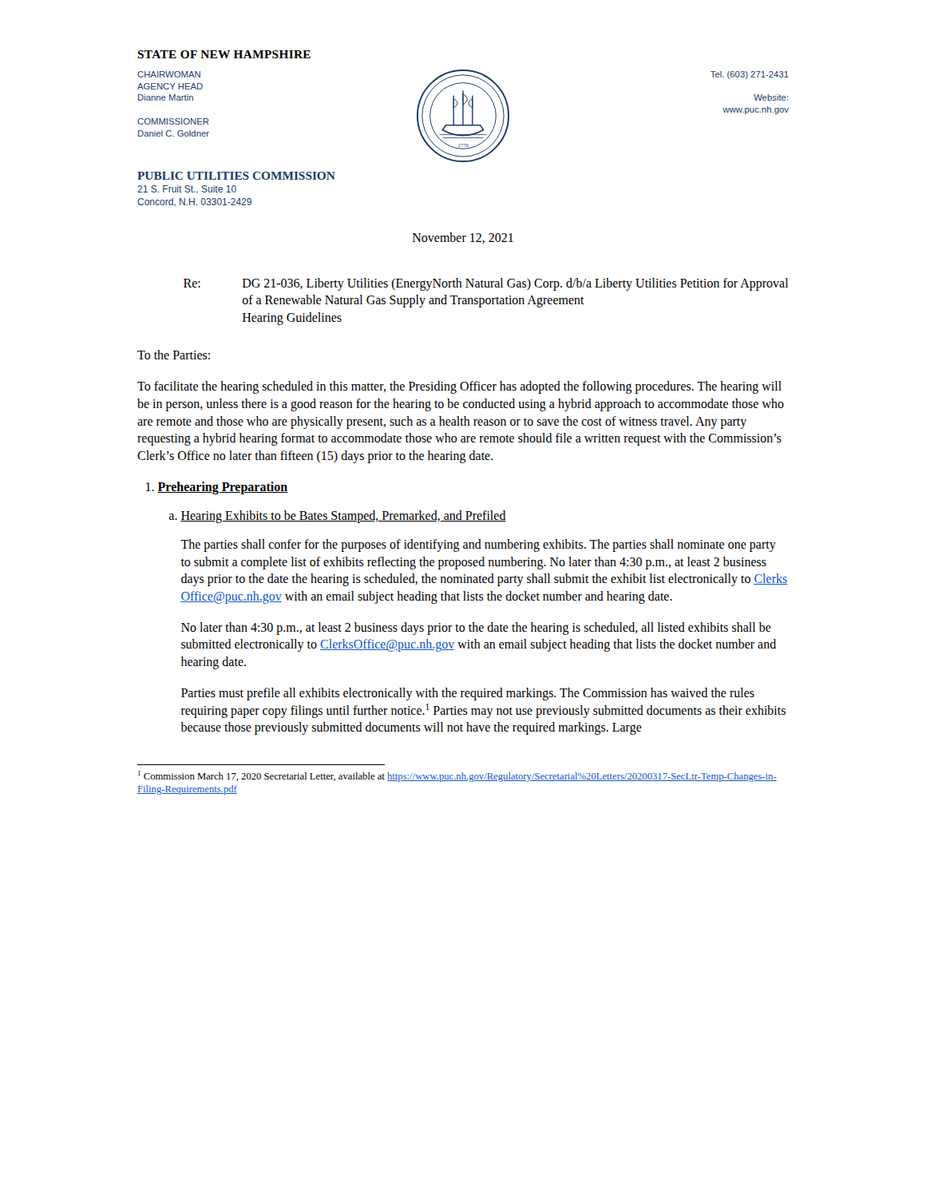STATE OF NEW HAMPSHIRE
CHAIRWOMAN
AGENCY HEAD
Dianne Martin
COMMISSIONER
Daniel C. Goldner
1776
Tel. (603) 271-2431
Website:
www.puc.nh.gov
PUBLIC UTILITIES COMMISSION
21 S. Fruit St., Suite 10
Concord, N.H. 03301-2429
November 12, 2021
Re:
DG 21-036, Liberty Utilities (EnergyNorth Natural Gas) Corp. d/b/a Liberty Utilities Petition for Approval of a Renewable Natural Gas Supply and Transportation Agreement
Hearing Guidelines
To the Parties:
To facilitate the hearing scheduled in this matter, the Presiding Officer has adopted the following procedures. The hearing will be in person, unless there is a good reason for the hearing to be conducted using a hybrid approach to accommodate those who are remote and those who are physically present, such as a health reason or to save the cost of witness travel. Any party requesting a hybrid hearing format to accommodate those who are remote should file a written request with the Commission’s Clerk’s Office no later than fifteen (15) days prior to the hearing date.
Prehearing Preparation
Hearing Exhibits to be Bates Stamped, Premarked, and Prefiled
The parties shall confer for the purposes of identifying and numbering exhibits. The parties shall nominate one party to submit a complete list of exhibits reflecting the proposed numbering. No later than 4:30 p.m., at least 2 business days prior to the date the hearing is scheduled, the nominated party shall submit the exhibit list electronically to ClerksOffice@puc.nh.gov with an email subject heading that lists the docket number and hearing date.
No later than 4:30 p.m., at least 2 business days prior to the date the hearing is scheduled, all listed exhibits shall be submitted electronically to ClerksOffice@puc.nh.gov with an email subject heading that lists the docket number and hearing date.
Parties must prefile all exhibits electronically with the required markings. The Commission has waived the rules requiring paper copy filings until further notice.1 Parties may not use previously submitted documents as their exhibits because those previously submitted documents will not have the required markings. Large
1 Commission March 17, 2020 Secretarial Letter, available at https://www.puc.nh.gov/Regulatory/Secretarial%20Letters/20200317-SecLtr-Temp-Changes-in-Filing-Requirements.pdf